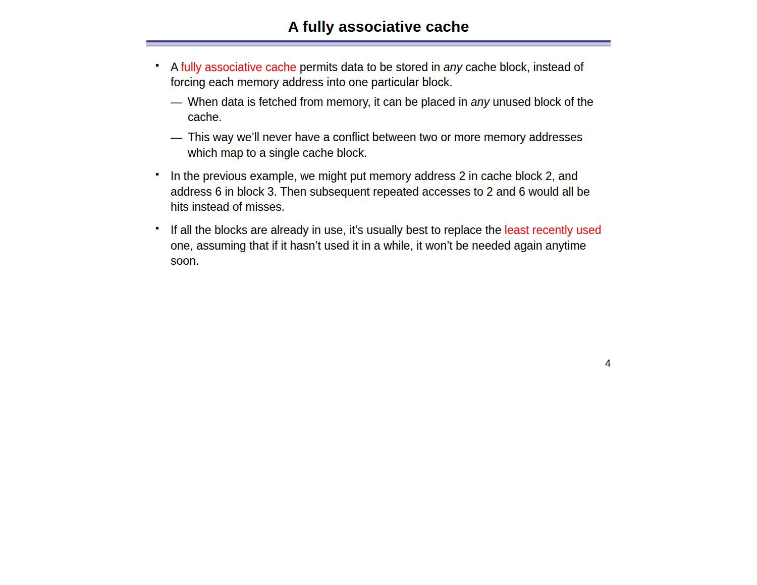A fully associative cache
A fully associative cache permits data to be stored in any cache block, instead of forcing each memory address into one particular block.
When data is fetched from memory, it can be placed in any unused block of the cache.
This way we’ll never have a conflict between two or more memory addresses which map to a single cache block.
In the previous example, we might put memory address 2 in cache block 2, and address 6 in block 3. Then subsequent repeated accesses to 2 and 6 would all be hits instead of misses.
If all the blocks are already in use, it’s usually best to replace the least recently used one, assuming that if it hasn’t used it in a while, it won’t be needed again anytime soon.
4